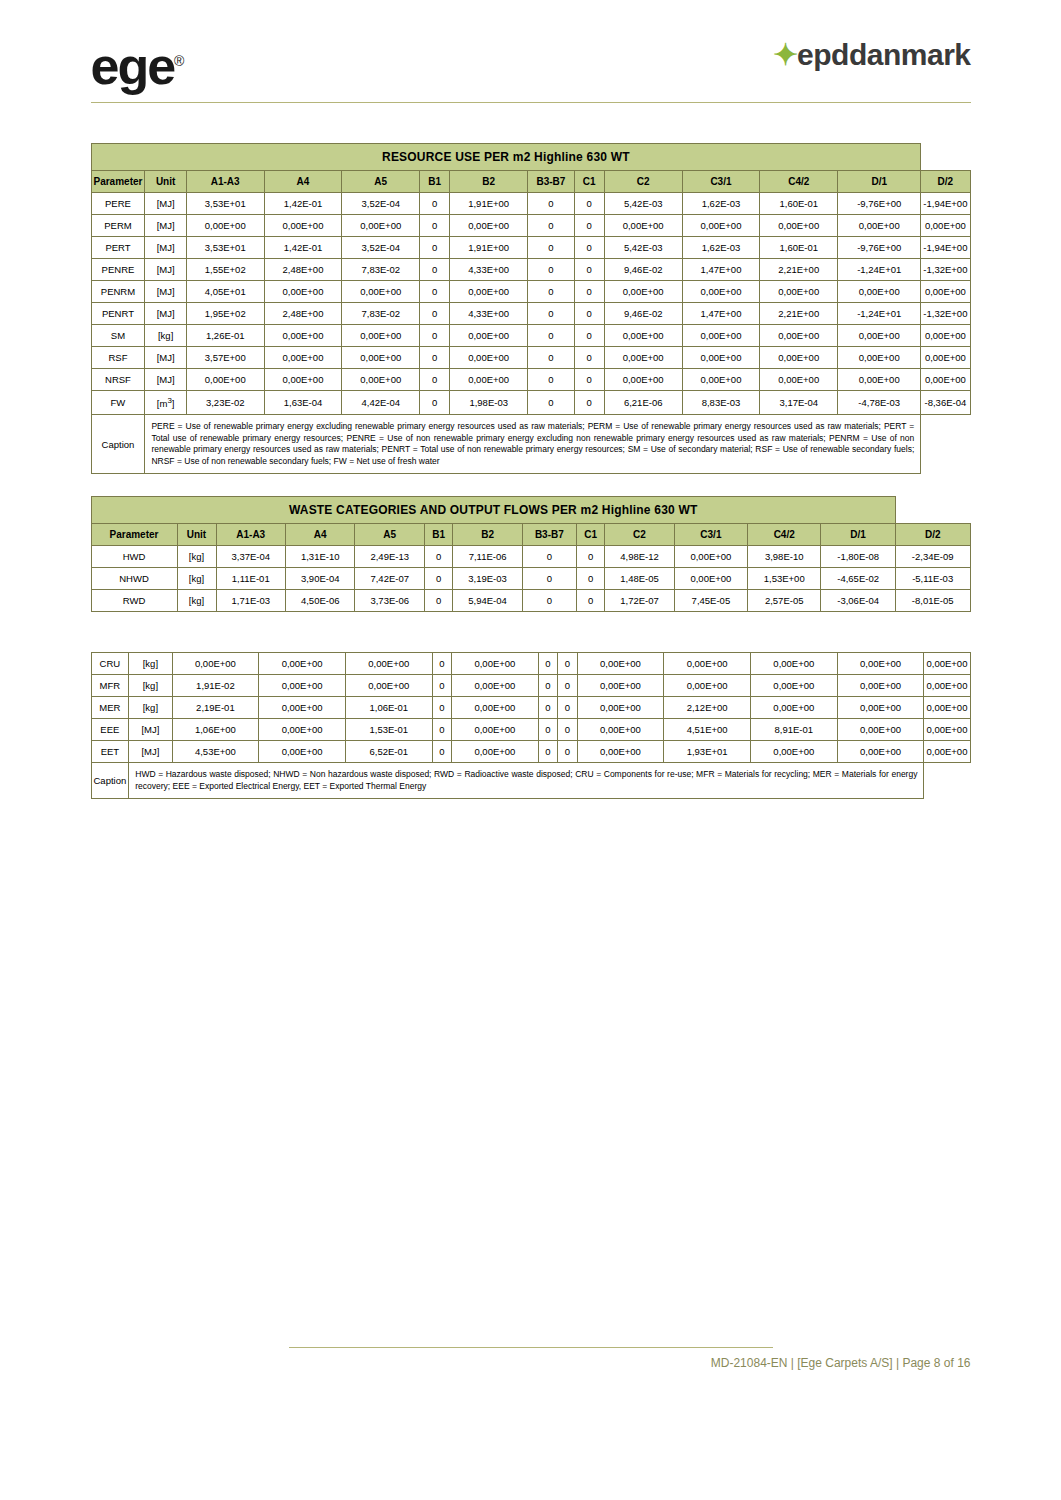ege®
✦epddanmark
| RESOURCE USE PER m2 Highline 630 WT |
| --- |
| Parameter | Unit | A1-A3 | A4 | A5 | B1 | B2 | B3-B7 | C1 | C2 | C3/1 | C4/2 | D/1 | D/2 |
| PERE | [MJ] | 3,53E+01 | 1,42E-01 | 3,52E-04 | 0 | 1,91E+00 | 0 | 0 | 5,42E-03 | 1,62E-03 | 1,60E-01 | -9,76E+00 | -1,94E+00 |
| PERM | [MJ] | 0,00E+00 | 0,00E+00 | 0,00E+00 | 0 | 0,00E+00 | 0 | 0 | 0,00E+00 | 0,00E+00 | 0,00E+00 | 0,00E+00 | 0,00E+00 |
| PERT | [MJ] | 3,53E+01 | 1,42E-01 | 3,52E-04 | 0 | 1,91E+00 | 0 | 0 | 5,42E-03 | 1,62E-03 | 1,60E-01 | -9,76E+00 | -1,94E+00 |
| PENRE | [MJ] | 1,55E+02 | 2,48E+00 | 7,83E-02 | 0 | 4,33E+00 | 0 | 0 | 9,46E-02 | 1,47E+00 | 2,21E+00 | -1,24E+01 | -1,32E+00 |
| PENRM | [MJ] | 4,05E+01 | 0,00E+00 | 0,00E+00 | 0 | 0,00E+00 | 0 | 0 | 0,00E+00 | 0,00E+00 | 0,00E+00 | 0,00E+00 | 0,00E+00 |
| PENRT | [MJ] | 1,95E+02 | 2,48E+00 | 7,83E-02 | 0 | 4,33E+00 | 0 | 0 | 9,46E-02 | 1,47E+00 | 2,21E+00 | -1,24E+01 | -1,32E+00 |
| SM | [kg] | 1,26E-01 | 0,00E+00 | 0,00E+00 | 0 | 0,00E+00 | 0 | 0 | 0,00E+00 | 0,00E+00 | 0,00E+00 | 0,00E+00 | 0,00E+00 |
| RSF | [MJ] | 3,57E+00 | 0,00E+00 | 0,00E+00 | 0 | 0,00E+00 | 0 | 0 | 0,00E+00 | 0,00E+00 | 0,00E+00 | 0,00E+00 | 0,00E+00 |
| NRSF | [MJ] | 0,00E+00 | 0,00E+00 | 0,00E+00 | 0 | 0,00E+00 | 0 | 0 | 0,00E+00 | 0,00E+00 | 0,00E+00 | 0,00E+00 | 0,00E+00 |
| FW | [m 3 ] | 3,23E-02 | 1,63E-04 | 4,42E-04 | 0 | 1,98E-03 | 0 | 0 | 6,21E-06 | 8,83E-03 | 3,17E-04 | -4,78E-03 | -8,36E-04 |
| Caption | PERE = Use of renewable primary energy excluding renewable primary energy resources used as raw materials; PERM = Use of renewable primary energy resources used as raw materials; PERT = Total use of renewable primary energy resources; PENRE = Use of non renewable primary energy excluding non renewable primary energy resources used as raw materials; PENRM = Use of non renewable primary energy resources used as raw materials; PENRT = Total use of non renewable primary energy resources; SM = Use of secondary material; RSF = Use of renewable secondary fuels; NRSF = Use of non renewable secondary fuels; FW = Net use of fresh water |
| WASTE CATEGORIES AND OUTPUT FLOWS PER m2 Highline 630 WT |
| --- |
| Parameter | Unit | A1-A3 | A4 | A5 | B1 | B2 | B3-B7 | C1 | C2 | C3/1 | C4/2 | D/1 | D/2 |
| HWD | [kg] | 3,37E-04 | 1,31E-10 | 2,49E-13 | 0 | 7,11E-06 | 0 | 0 | 4,98E-12 | 0,00E+00 | 3,98E-10 | -1,80E-08 | -2,34E-09 |
| NHWD | [kg] | 1,11E-01 | 3,90E-04 | 7,42E-07 | 0 | 3,19E-03 | 0 | 0 | 1,48E-05 | 0,00E+00 | 1,53E+00 | -4,65E-02 | -5,11E-03 |
| RWD | [kg] | 1,71E-03 | 4,50E-06 | 3,73E-06 | 0 | 5,94E-04 | 0 | 0 | 1,72E-07 | 7,45E-05 | 2,57E-05 | -3,06E-04 | -8,01E-05 |
| CRU | [kg] | 0,00E+00 | 0,00E+00 | 0,00E+00 | 0 | 0,00E+00 | 0 | 0 | 0,00E+00 | 0,00E+00 | 0,00E+00 | 0,00E+00 | 0,00E+00 |
| MFR | [kg] | 1,91E-02 | 0,00E+00 | 0,00E+00 | 0 | 0,00E+00 | 0 | 0 | 0,00E+00 | 0,00E+00 | 0,00E+00 | 0,00E+00 | 0,00E+00 |
| MER | [kg] | 2,19E-01 | 0,00E+00 | 1,06E-01 | 0 | 0,00E+00 | 0 | 0 | 0,00E+00 | 2,12E+00 | 0,00E+00 | 0,00E+00 | 0,00E+00 |
| EEE | [MJ] | 1,06E+00 | 0,00E+00 | 1,53E-01 | 0 | 0,00E+00 | 0 | 0 | 0,00E+00 | 4,51E+00 | 8,91E-01 | 0,00E+00 | 0,00E+00 |
| EET | [MJ] | 4,53E+00 | 0,00E+00 | 6,52E-01 | 0 | 0,00E+00 | 0 | 0 | 0,00E+00 | 1,93E+01 | 0,00E+00 | 0,00E+00 | 0,00E+00 |
| Caption | HWD = Hazardous waste disposed; NHWD = Non hazardous waste disposed; RWD = Radioactive waste disposed; CRU = Components for re-use; MFR = Materials for recycling; MER = Materials for energy recovery; EEE = Exported Electrical Energy, EET = Exported Thermal Energy |
MD-21084-EN | [Ege Carpets A/S] | Page 8 of 16